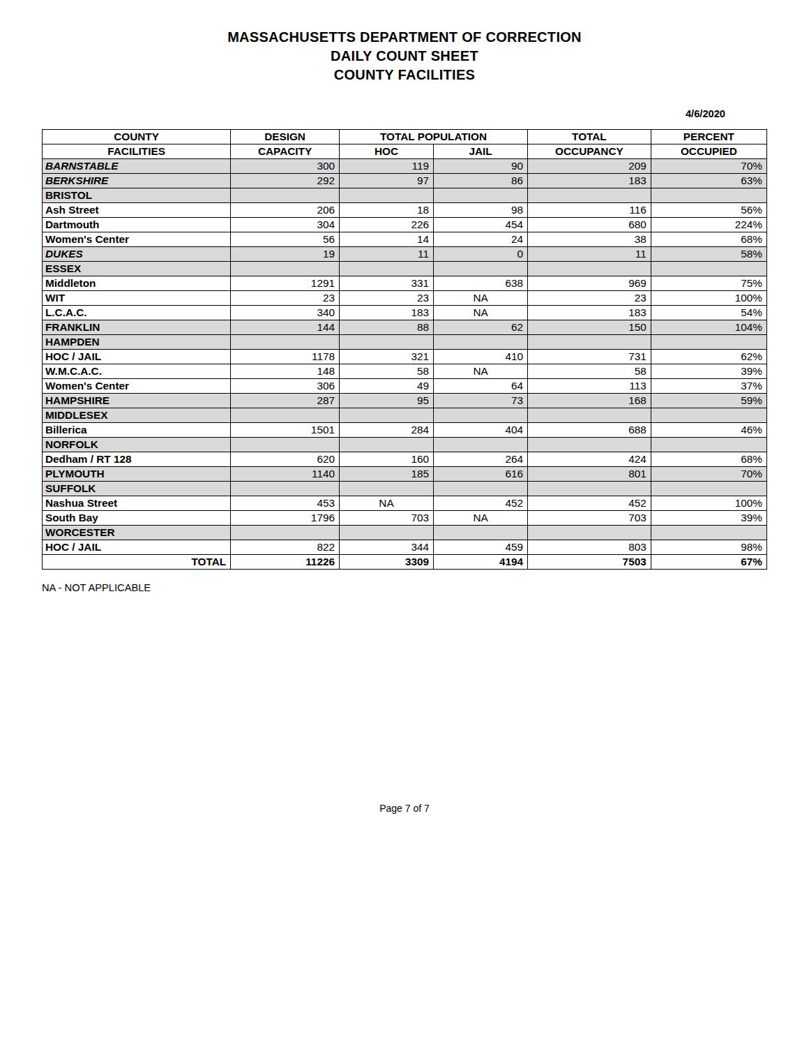MASSACHUSETTS DEPARTMENT OF CORRECTION
DAILY COUNT SHEET
COUNTY FACILITIES
4/6/2020
Daily count of county correctional facilities
| COUNTY | DESIGN | TOTAL POPULATION | TOTAL | PERCENT |
| --- | --- | --- | --- | --- |
| FACILITIES | CAPACITY | HOC | JAIL | OCCUPANCY | OCCUPIED |
| BARNSTABLE | 300 | 119 | 90 | 209 | 70% |
| BERKSHIRE | 292 | 97 | 86 | 183 | 63% |
| BRISTOL | | | | | |
| Ash Street | 206 | 18 | 98 | 116 | 56% |
| Dartmouth | 304 | 226 | 454 | 680 | 224% |
| Women's Center | 56 | 14 | 24 | 38 | 68% |
| DUKES | 19 | 11 | 0 | 11 | 58% |
| ESSEX | | | | | |
| Middleton | 1291 | 331 | 638 | 969 | 75% |
| WIT | 23 | 23 | NA | 23 | 100% |
| L.C.A.C. | 340 | 183 | NA | 183 | 54% |
| FRANKLIN | 144 | 88 | 62 | 150 | 104% |
| HAMPDEN | | | | | |
| HOC / JAIL | 1178 | 321 | 410 | 731 | 62% |
| W.M.C.A.C. | 148 | 58 | NA | 58 | 39% |
| Women's Center | 306 | 49 | 64 | 113 | 37% |
| HAMPSHIRE | 287 | 95 | 73 | 168 | 59% |
| MIDDLESEX | | | | | |
| Billerica | 1501 | 284 | 404 | 688 | 46% |
| NORFOLK | | | | | |
| Dedham / RT 128 | 620 | 160 | 264 | 424 | 68% |
| PLYMOUTH | 1140 | 185 | 616 | 801 | 70% |
| SUFFOLK | | | | | |
| Nashua Street | 453 | NA | 452 | 452 | 100% |
| South Bay | 1796 | 703 | NA | 703 | 39% |
| WORCESTER | | | | | |
| HOC / JAIL | 822 | 344 | 459 | 803 | 98% |
| TOTAL | 11226 | 3309 | 4194 | 7503 | 67% |
NA - NOT APPLICABLE
Page 7 of 7